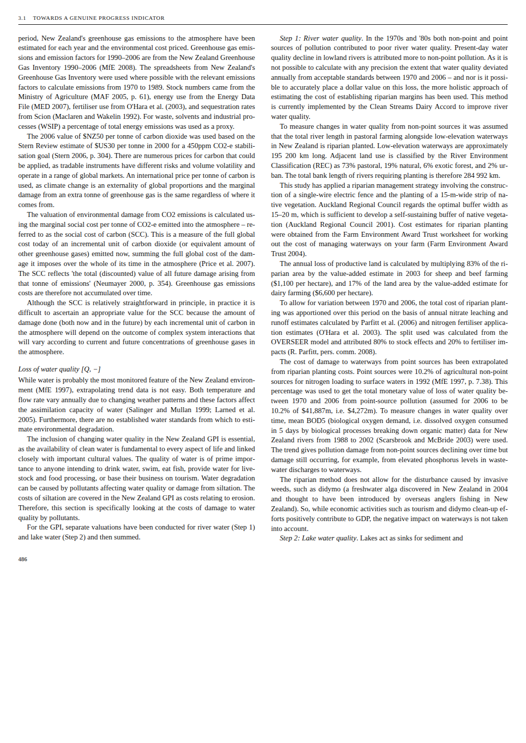3.1 Towards a Genuine Progress Indicator
period, New Zealand's greenhouse gas emissions to the atmosphere have been estimated for each year and the environmental cost priced. Greenhouse gas emissions and emission factors for 1990–2006 are from the New Zealand Greenhouse Gas Inventory 1990–2006 (MfE 2008). The spreadsheets from New Zealand's Greenhouse Gas Inventory were used where possible with the relevant emissions factors to calculate emissions from 1970 to 1989. Stock numbers came from the Ministry of Agriculture (MAF 2005, p. 61), energy use from the Energy Data File (MED 2007), fertiliser use from O'Hara et al. (2003), and sequestration rates from Scion (Maclaren and Wakelin 1992). For waste, solvents and industrial processes (WSIP) a percentage of total energy emissions was used as a proxy.
The 2006 value of $NZ50 per tonne of carbon dioxide was used based on the Stern Review estimate of $US30 per tonne in 2000 for a 450ppm CO2-e stabilisation goal (Stern 2006, p. 304). There are numerous prices for carbon that could be applied, as tradable instruments have different risks and volume volatility and operate in a range of global markets. An international price per tonne of carbon is used, as climate change is an externality of global proportions and the marginal damage from an extra tonne of greenhouse gas is the same regardless of where it comes from.
The valuation of environmental damage from CO2 emissions is calculated using the marginal social cost per tonne of CO2-e emitted into the atmosphere – referred to as the social cost of carbon (SCC). This is a measure of the full global cost today of an incremental unit of carbon dioxide (or equivalent amount of other greenhouse gases) emitted now, summing the full global cost of the damage it imposes over the whole of its time in the atmosphere (Price et al. 2007). The SCC reflects 'the total (discounted) value of all future damage arising from that tonne of emissions' (Neumayer 2000, p. 354). Greenhouse gas emissions costs are therefore not accumulated over time.
Although the SCC is relatively straightforward in principle, in practice it is difficult to ascertain an appropriate value for the SCC because the amount of damage done (both now and in the future) by each incremental unit of carbon in the atmosphere will depend on the outcome of complex system interactions that will vary according to current and future concentrations of greenhouse gases in the atmosphere.
Loss of water quality [Q, −]
While water is probably the most monitored feature of the New Zealand environment (MfE 1997), extrapolating trend data is not easy. Both temperature and flow rate vary annually due to changing weather patterns and these factors affect the assimilation capacity of water (Salinger and Mullan 1999; Larned et al. 2005). Furthermore, there are no established water standards from which to estimate environmental degradation.
The inclusion of changing water quality in the New Zealand GPI is essential, as the availability of clean water is fundamental to every aspect of life and linked closely with important cultural values. The quality of water is of prime importance to anyone intending to drink water, swim, eat fish, provide water for livestock and food processing, or base their business on tourism. Water degradation can be caused by pollutants affecting water quality or damage from siltation. The costs of siltation are covered in the New Zealand GPI as costs relating to erosion. Therefore, this section is specifically looking at the costs of damage to water quality by pollutants.
For the GPI, separate valuations have been conducted for river water (Step 1) and lake water (Step 2) and then summed.
Step 1: River water quality. In the 1970s and '80s both non-point and point sources of pollution contributed to poor river water quality. Present-day water quality decline in lowland rivers is attributed more to non-point pollution. As it is not possible to calculate with any precision the extent that water quality deviated annually from acceptable standards between 1970 and 2006 – and nor is it possible to accurately place a dollar value on this loss, the more holistic approach of estimating the cost of establishing riparian margins has been used. This method is currently implemented by the Clean Streams Dairy Accord to improve river water quality.
To measure changes in water quality from non-point sources it was assumed that the total river length in pastoral farming alongside low-elevation waterways in New Zealand is riparian planted. Low-elevation waterways are approximately 195 200 km long. Adjacent land use is classified by the River Environment Classification (REC) as 73% pastoral, 19% natural, 6% exotic forest, and 2% urban. The total bank length of rivers requiring planting is therefore 284 992 km.
This study has applied a riparian management strategy involving the construction of a single-wire electric fence and the planting of a 15-m-wide strip of native vegetation. Auckland Regional Council regards the optimal buffer width as 15–20 m, which is sufficient to develop a self-sustaining buffer of native vegetation (Auckland Regional Council 2001). Cost estimates for riparian planting were obtained from the Farm Environment Award Trust worksheet for working out the cost of managing waterways on your farm (Farm Environment Award Trust 2004).
The annual loss of productive land is calculated by multiplying 83% of the riparian area by the value-added estimate in 2003 for sheep and beef farming ($1,100 per hectare), and 17% of the land area by the value-added estimate for dairy farming ($6,600 per hectare).
To allow for variation between 1970 and 2006, the total cost of riparian planting was apportioned over this period on the basis of annual nitrate leaching and runoff estimates calculated by Parfitt et al. (2006) and nitrogen fertiliser application estimates (O'Hara et al. 2003). The split used was calculated from the OVERSEER model and attributed 80% to stock effects and 20% to fertiliser impacts (R. Parfitt, pers. comm. 2008).
The cost of damage to waterways from point sources has been extrapolated from riparian planting costs. Point sources were 10.2% of agricultural non-point sources for nitrogen loading to surface waters in 1992 (MfE 1997, p. 7.38). This percentage was used to get the total monetary value of loss of water quality between 1970 and 2006 from point-source pollution (assumed for 2006 to be 10.2% of $41,887m, i.e. $4,272m). To measure changes in water quality over time, mean BOD5 (biological oxygen demand, i.e. dissolved oxygen consumed in 5 days by biological processes breaking down organic matter) data for New Zealand rivers from 1988 to 2002 (Scarsbrook and McBride 2003) were used. The trend gives pollution damage from non-point sources declining over time but damage still occurring, for example, from elevated phosphorus levels in wastewater discharges to waterways.
The riparian method does not allow for the disturbance caused by invasive weeds, such as didymo (a freshwater alga discovered in New Zealand in 2004 and thought to have been introduced by overseas anglers fishing in New Zealand). So, while economic activities such as tourism and didymo clean-up efforts positively contribute to GDP, the negative impact on waterways is not taken into account.
Step 2: Lake water quality. Lakes act as sinks for sediment and
486